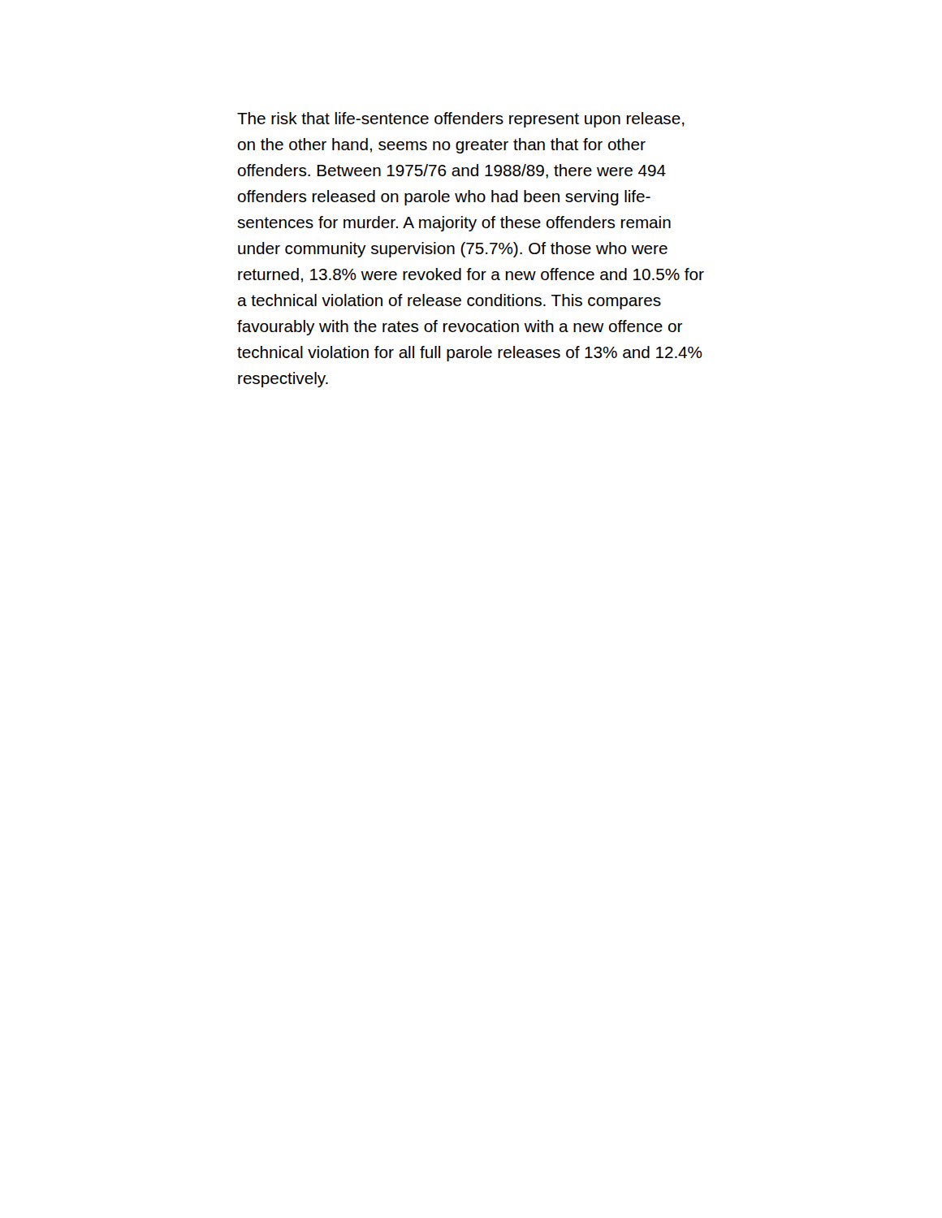The risk that life-sentence offenders represent upon release, on the other hand, seems no greater than that for other offenders. Between 1975/76 and 1988/89, there were 494 offenders released on parole who had been serving life-sentences for murder. A majority of these offenders remain under community supervision (75.7%). Of those who were returned, 13.8% were revoked for a new offence and 10.5% for a technical violation of release conditions. This compares favourably with the rates of revocation with a new offence or technical violation for all full parole releases of 13% and 12.4% respectively.